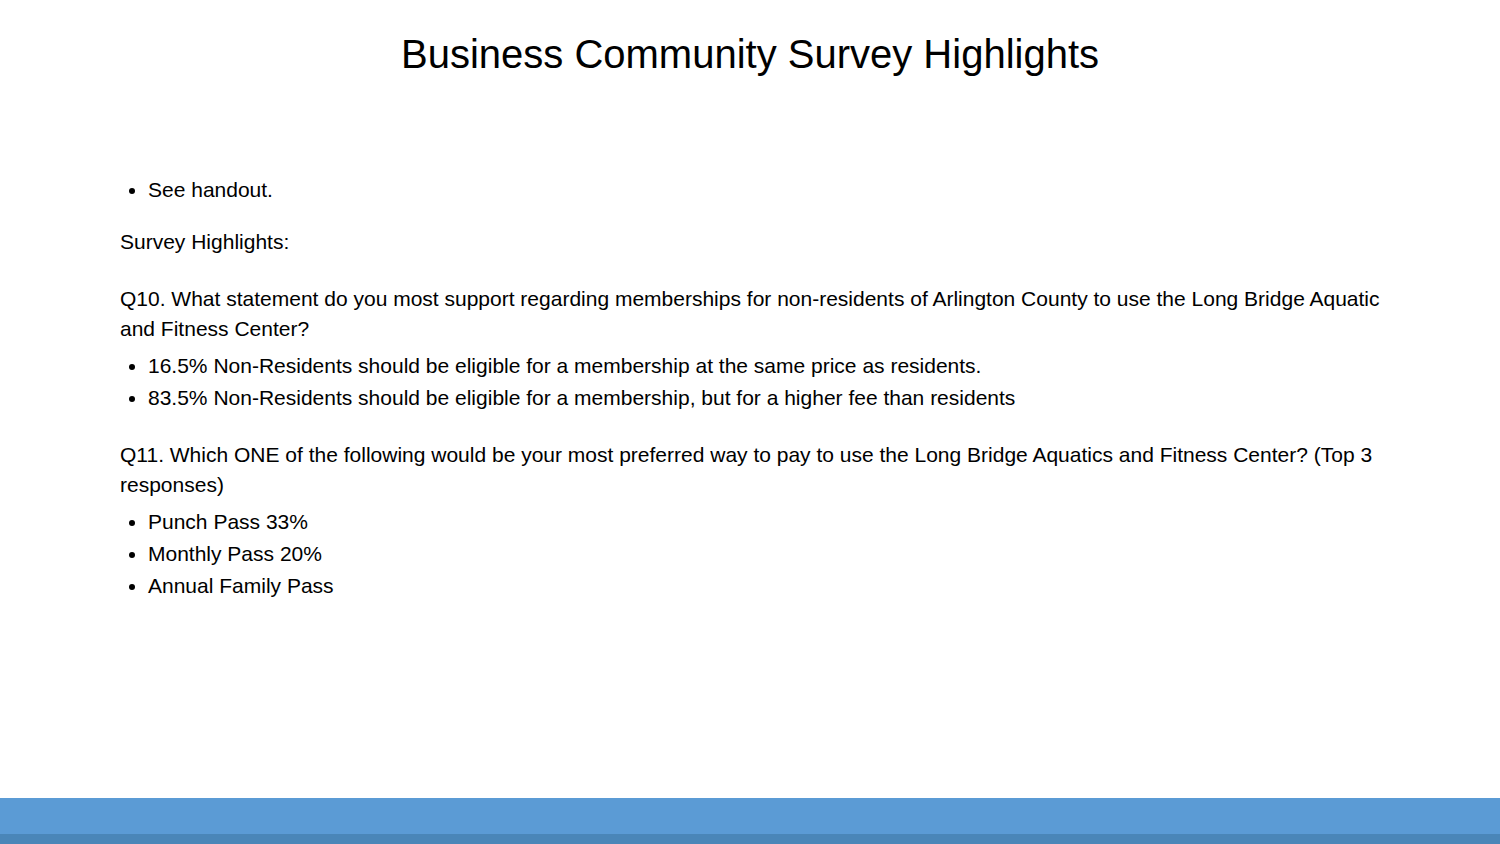Business Community Survey Highlights
See handout.
Survey Highlights:
Q10. What statement do you most support regarding memberships for non-residents of Arlington County to use the Long Bridge Aquatic and Fitness Center?
16.5% Non-Residents should be eligible for a membership at the same price as residents.
83.5% Non-Residents should be eligible for a membership, but for a higher fee than residents
Q11. Which ONE of the following would be your most preferred way to pay to use the Long Bridge Aquatics and Fitness Center? (Top 3 responses)
Punch Pass 33%
Monthly Pass 20%
Annual Family Pass